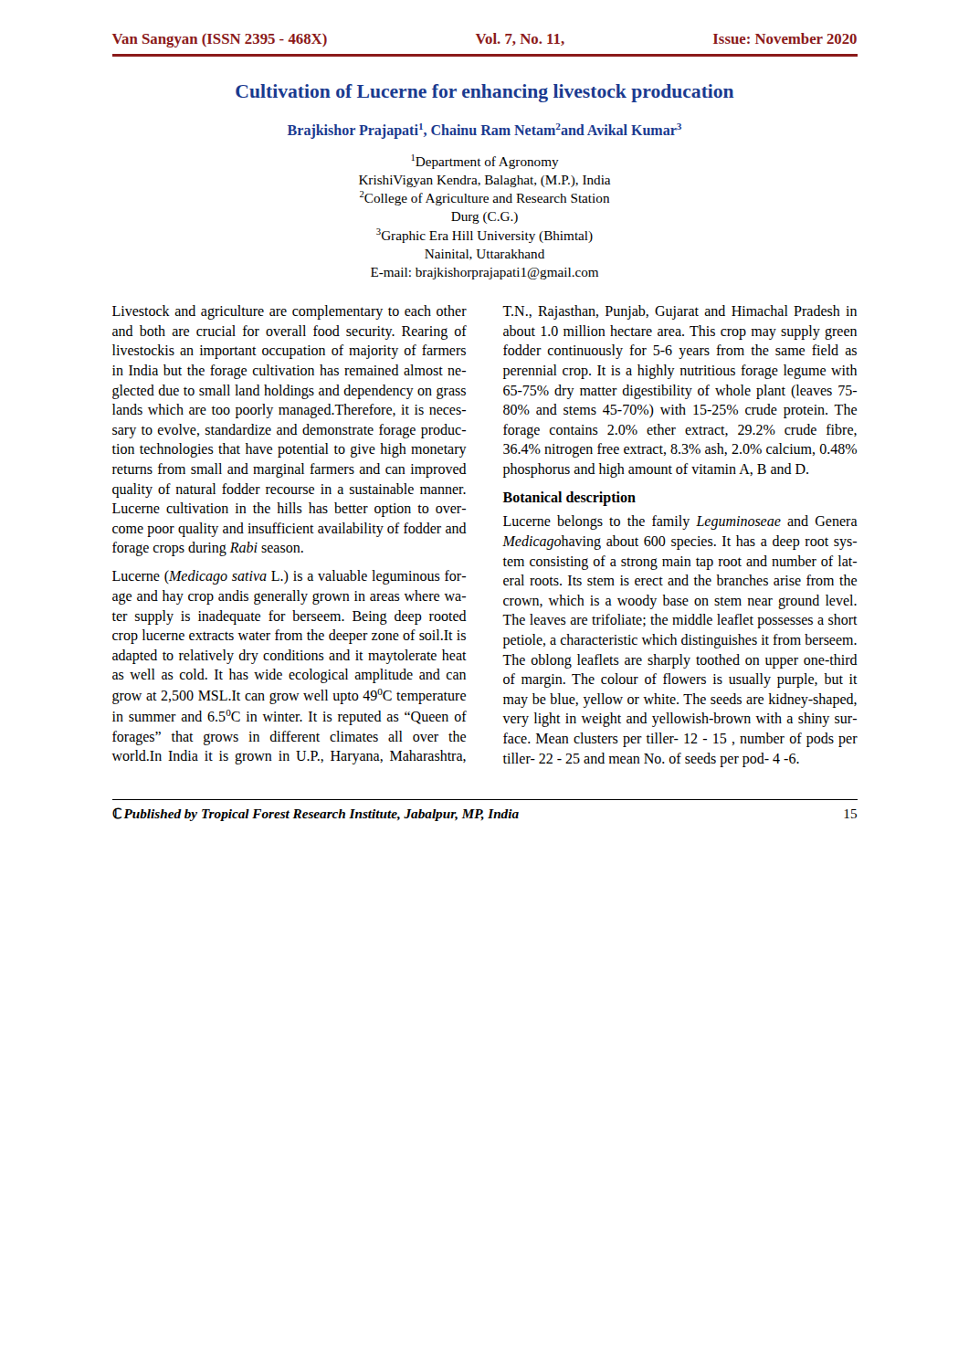Van Sangyan (ISSN 2395 - 468X) Vol. 7, No. 11, Issue: November 2020
Cultivation of Lucerne for enhancing livestock producation
Brajkishor Prajapati1, Chainu Ram Netam2and Avikal Kumar3
1Department of Agronomy
KrishiVigyan Kendra, Balaghat, (M.P.), India
2College of Agriculture and Research Station
Durg (C.G.)
3Graphic Era Hill University (Bhimtal)
Nainital, Uttarakhand
E-mail: brajkishorprajapati1@gmail.com
Livestock and agriculture are complementary to each other and both are crucial for overall food security. Rearing of livestockis an important occupation of majority of farmers in India but the forage cultivation has remained almost neglected due to small land holdings and dependency on grass lands which are too poorly managed.Therefore, it is necessary to evolve, standardize and demonstrate forage production technologies that have potential to give high monetary returns from small and marginal farmers and can improved quality of natural fodder recourse in a sustainable manner. Lucerne cultivation in the hills has better option to overcome poor quality and insufficient availability of fodder and forage crops during Rabi season.
Lucerne (Medicago sativa L.) is a valuable leguminous forage and hay crop andis generally grown in areas where water supply is inadequate for berseem. Being deep rooted crop lucerne extracts water from the deeper zone of soil.It is adapted to relatively dry conditions and it maytolerate heat as well as cold. It has wide ecological amplitude and can grow at 2,500 MSL.It can grow well upto 490C temperature in summer and 6.50C in winter. It is reputed as “Queen of forages” that grows in different climates all over the world.In India it is grown in U.P., Haryana, Maharashtra, T.N., Rajasthan, Punjab, Gujarat and Himachal Pradesh in about 1.0 million hectare area. This crop may supply green fodder continuously for 5-6 years from the same field as perennial crop. It is a highly nutritious forage legume with 65-75% dry matter digestibility of whole plant (leaves 75-80% and stems 45-70%) with 15-25% crude protein. The forage contains 2.0% ether extract, 29.2% crude fibre, 36.4% nitrogen free extract, 8.3% ash, 2.0% calcium, 0.48% phosphorus and high amount of vitamin A, B and D.
Botanical description
Lucerne belongs to the family Leguminoseae and Genera Medicagohaving about 600 species. It has a deep root system consisting of a strong main tap root and number of lateral roots. Its stem is erect and the branches arise from the crown, which is a woody base on stem near ground level. The leaves are trifoliate; the middle leaflet possesses a short petiole, a characteristic which distinguishes it from berseem. The oblong leaflets are sharply toothed on upper one-third of margin. The colour of flowers is usually purple, but it may be blue, yellow or white. The seeds are kidney-shaped, very light in weight and yellowish-brown with a shiny surface. Mean clusters per tiller- 12 - 15 , number of pods per tiller- 22 - 25 and mean No. of seeds per pod- 4 -6.
ℂPublished by Tropical Forest Research Institute, Jabalpur, MP, India 15